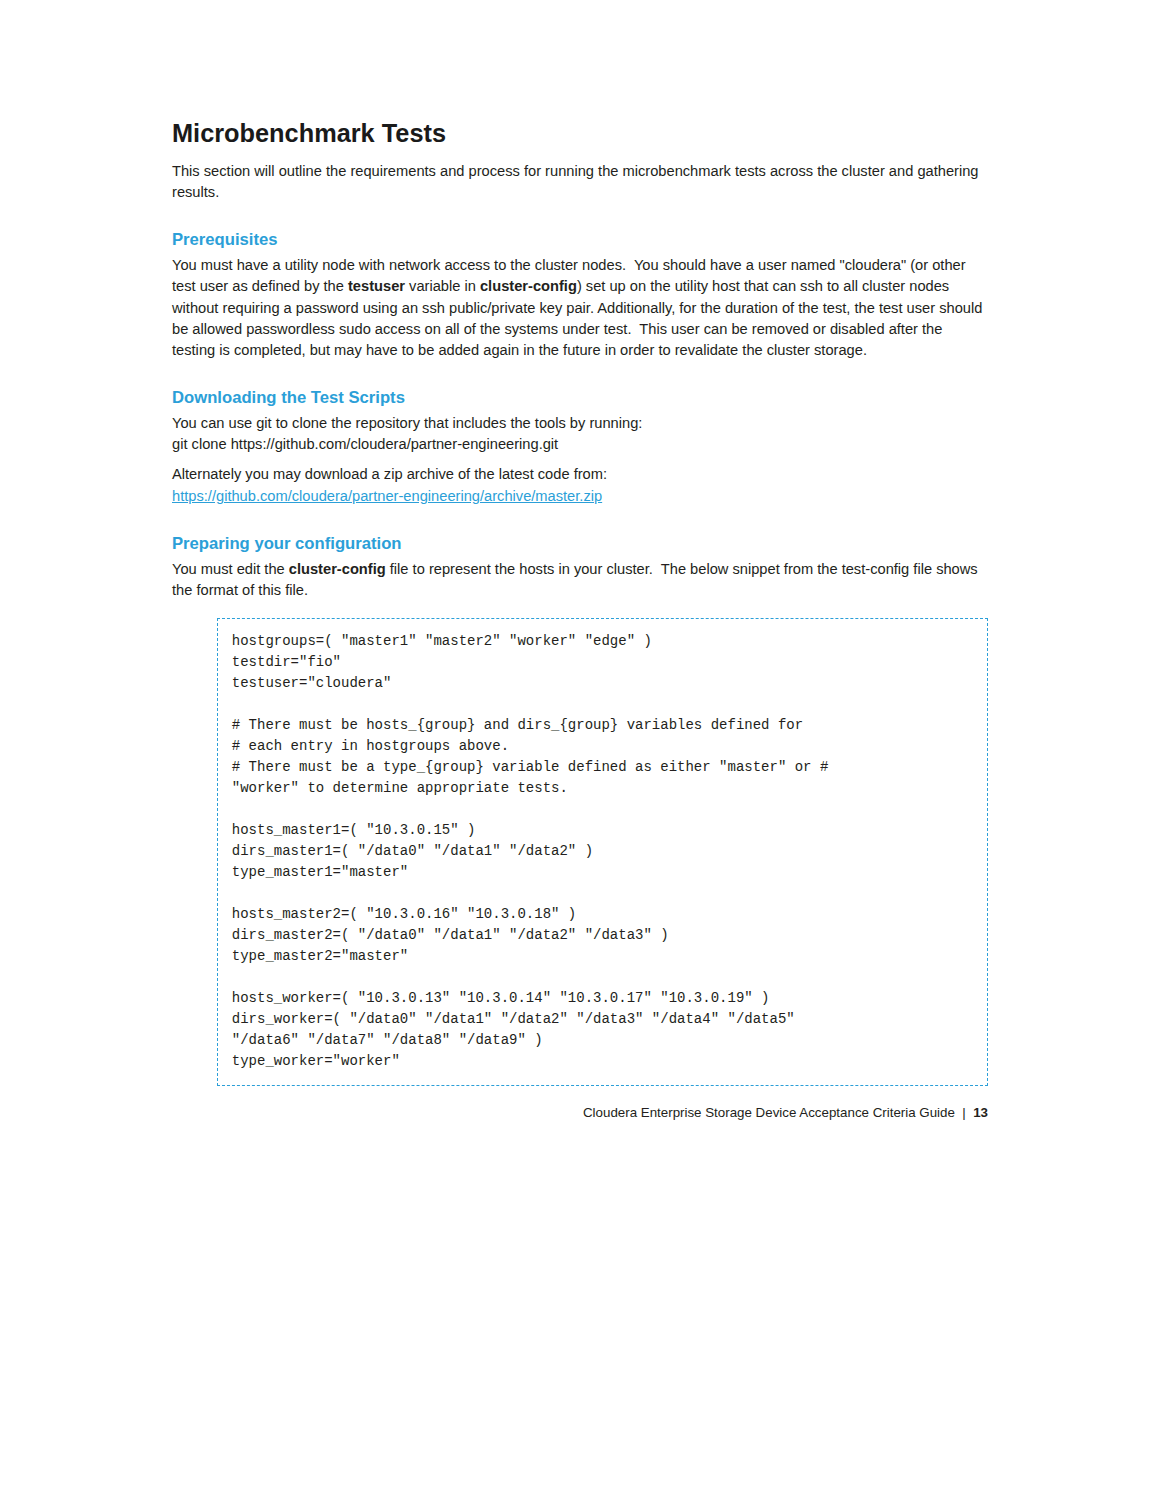Microbenchmark Tests
This section will outline the requirements and process for running the microbenchmark tests across the cluster and gathering results.
Prerequisites
You must have a utility node with network access to the cluster nodes. You should have a user named "cloudera" (or other test user as defined by the testuser variable in cluster-config) set up on the utility host that can ssh to all cluster nodes without requiring a password using an ssh public/private key pair. Additionally, for the duration of the test, the test user should be allowed passwordless sudo access on all of the systems under test. This user can be removed or disabled after the testing is completed, but may have to be added again in the future in order to revalidate the cluster storage.
Downloading the Test Scripts
You can use git to clone the repository that includes the tools by running:
git clone https://github.com/cloudera/partner-engineering.git
Alternately you may download a zip archive of the latest code from:
https://github.com/cloudera/partner-engineering/archive/master.zip
Preparing your configuration
You must edit the cluster-config file to represent the hosts in your cluster. The below snippet from the test-config file shows the format of this file.
hostgroups=( "master1" "master2" "worker" "edge" ) testdir="fio" testuser="cloudera" # There must be hosts_{group} and dirs_{group} variables defined for # each entry in hostgroups above. # There must be a type_{group} variable defined as either "master" or # "worker" to determine appropriate tests. hosts_master1=( "10.3.0.15" ) dirs_master1=( "/data0" "/data1" "/data2" ) type_master1="master" hosts_master2=( "10.3.0.16" "10.3.0.18" ) dirs_master2=( "/data0" "/data1" "/data2" "/data3" ) type_master2="master" hosts_worker=( "10.3.0.13" "10.3.0.14" "10.3.0.17" "10.3.0.19" ) dirs_worker=( "/data0" "/data1" "/data2" "/data3" "/data4" "/data5" "/data6" "/data7" "/data8" "/data9" ) type_worker="worker"
Cloudera Enterprise Storage Device Acceptance Criteria Guide | 13